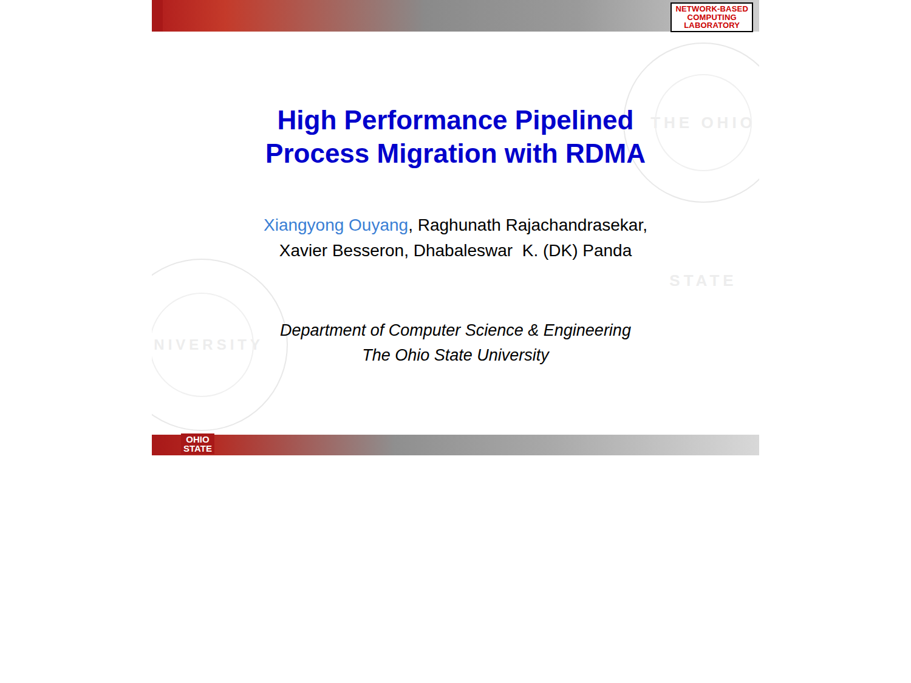NETWORK-BASED COMPUTING LABORATORY
THE OHIO STATE
UNIVERSITY
High Performance Pipelined
Process Migration with RDMA
Xiangyong Ouyang, Raghunath Rajachandrasekar,
Xavier Besseron, Dhabaleswar K. (DK) Panda
Department of Computer Science & Engineering
The Ohio State University
OHIO STATE